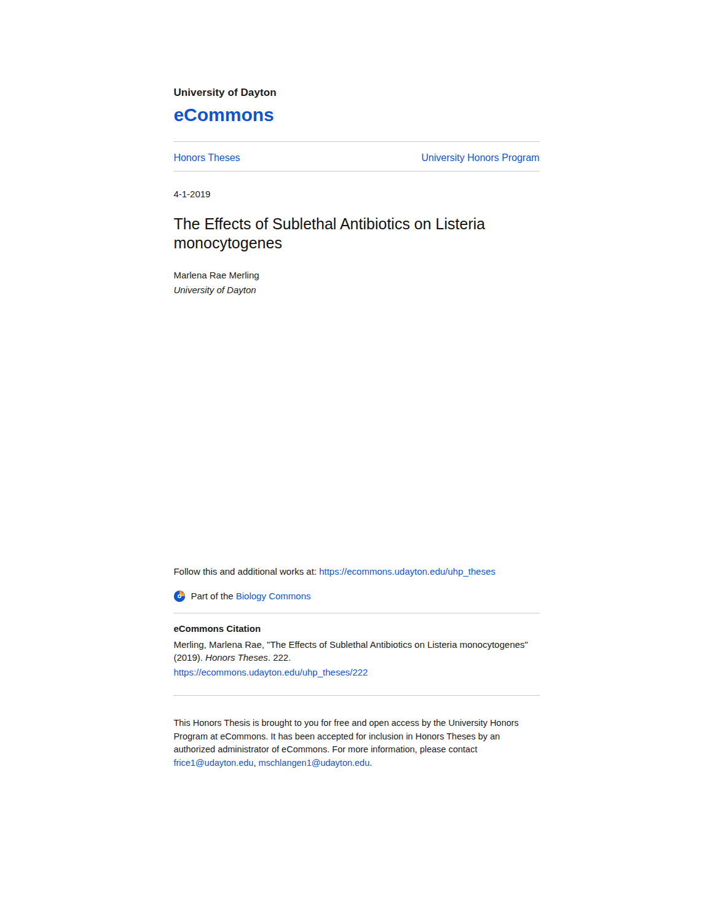University of Dayton
eCommons
Honors Theses University Honors Program
4-1-2019
The Effects of Sublethal Antibiotics on Listeria monocytogenes
Marlena Rae Merling
University of Dayton
Follow this and additional works at: https://ecommons.udayton.edu/uhp_theses
Part of the Biology Commons
eCommons Citation
Merling, Marlena Rae, "The Effects of Sublethal Antibiotics on Listeria monocytogenes" (2019). Honors Theses. 222.
https://ecommons.udayton.edu/uhp_theses/222
This Honors Thesis is brought to you for free and open access by the University Honors Program at eCommons. It has been accepted for inclusion in Honors Theses by an authorized administrator of eCommons. For more information, please contact frice1@udayton.edu, mschlangen1@udayton.edu.